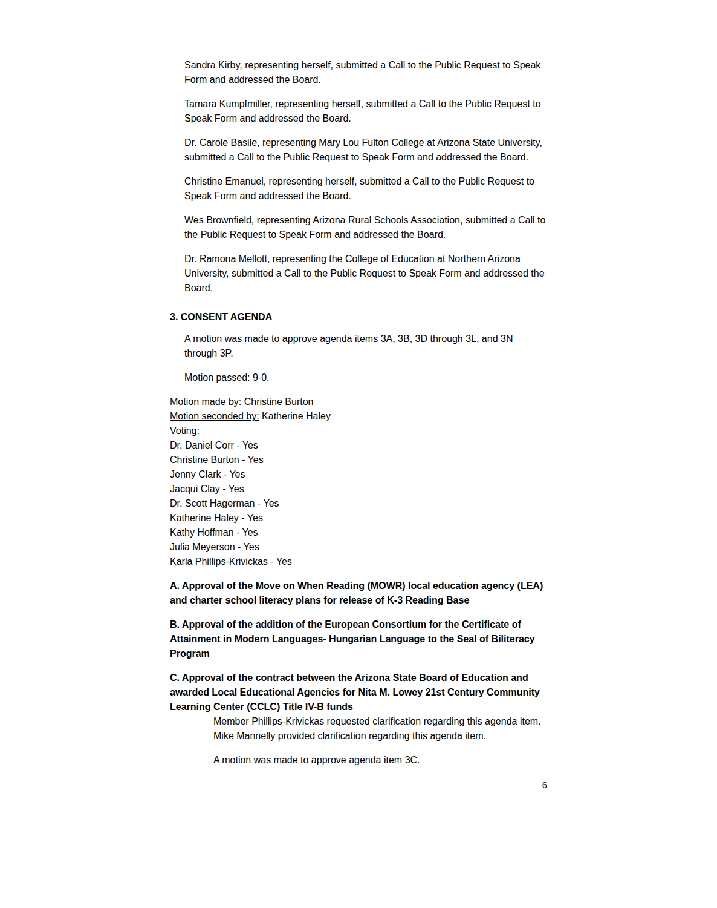Sandra Kirby, representing herself, submitted a Call to the Public Request to Speak Form and addressed the Board.
Tamara Kumpfmiller, representing herself, submitted a Call to the Public Request to Speak Form and addressed the Board.
Dr. Carole Basile, representing Mary Lou Fulton College at Arizona State University, submitted a Call to the Public Request to Speak Form and addressed the Board.
Christine Emanuel, representing herself, submitted a Call to the Public Request to Speak Form and addressed the Board.
Wes Brownfield, representing Arizona Rural Schools Association, submitted a Call to the Public Request to Speak Form and addressed the Board.
Dr. Ramona Mellott, representing the College of Education at Northern Arizona University, submitted a Call to the Public Request to Speak Form and addressed the Board.
3. CONSENT AGENDA
A motion was made to approve agenda items 3A, 3B, 3D through 3L, and 3N through 3P.
Motion passed: 9-0.
Motion made by: Christine Burton
Motion seconded by: Katherine Haley
Voting:
Dr. Daniel Corr - Yes
Christine Burton - Yes
Jenny Clark - Yes
Jacqui Clay - Yes
Dr. Scott Hagerman - Yes
Katherine Haley - Yes
Kathy Hoffman - Yes
Julia Meyerson - Yes
Karla Phillips-Krivickas - Yes
A. Approval of the Move on When Reading (MOWR) local education agency (LEA) and charter school literacy plans for release of K-3 Reading Base
B. Approval of the addition of the European Consortium for the Certificate of Attainment in Modern Languages- Hungarian Language to the Seal of Biliteracy Program
C. Approval of the contract between the Arizona State Board of Education and awarded Local Educational Agencies for Nita M. Lowey 21st Century Community Learning Center (CCLC) Title IV-B funds
Member Phillips-Krivickas requested clarification regarding this agenda item.
Mike Mannelly provided clarification regarding this agenda item.
A motion was made to approve agenda item 3C.
6